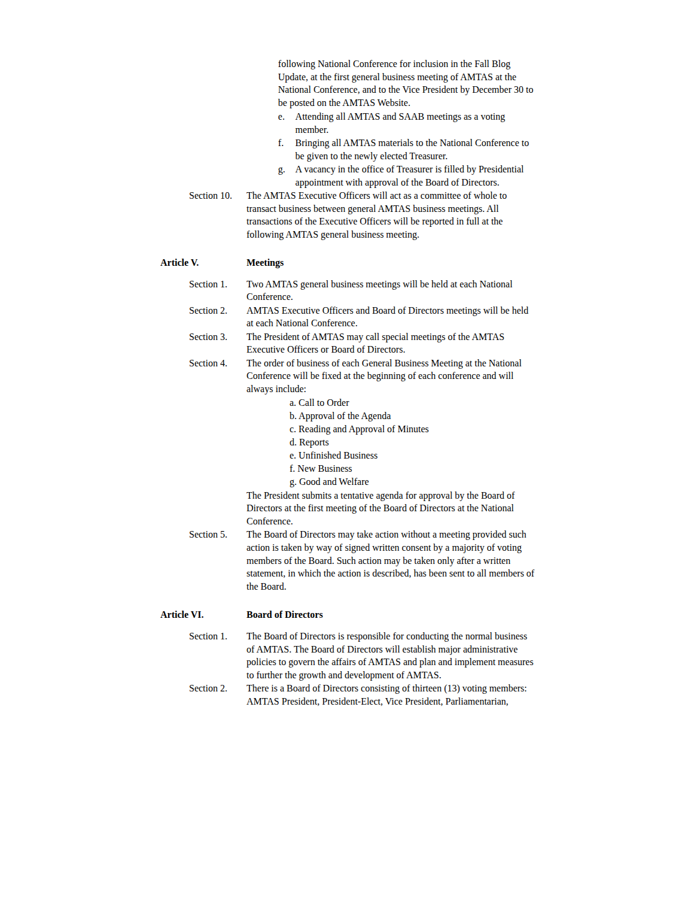following National Conference for inclusion in the Fall Blog Update, at the first general business meeting of AMTAS at the National Conference, and to the Vice President by December 30 to be posted on the AMTAS Website.
e.
Attending all AMTAS and SAAB meetings as a voting member.
f.
Bringing all AMTAS materials to the National Conference to be given to the newly elected Treasurer.
g.
A vacancy in the office of Treasurer is filled by Presidential appointment with approval of the Board of Directors.
Section 10.
The AMTAS Executive Officers will act as a committee of whole to transact business between general AMTAS business meetings. All transactions of the Executive Officers will be reported in full at the following AMTAS general business meeting.
Article V.
Meetings
Section 1.
Two AMTAS general business meetings will be held at each National Conference.
Section 2.
AMTAS Executive Officers and Board of Directors meetings will be held at each National Conference.
Section 3.
The President of AMTAS may call special meetings of the AMTAS Executive Officers or Board of Directors.
Section 4.
The order of business of each General Business Meeting at the National Conference will be fixed at the beginning of each conference and will always include:
a. Call to Order
b. Approval of the Agenda
c. Reading and Approval of Minutes
d. Reports
e. Unfinished Business
f. New Business
g. Good and Welfare
The President submits a tentative agenda for approval by the Board of Directors at the first meeting of the Board of Directors at the National Conference.
Section 5.
The Board of Directors may take action without a meeting provided such action is taken by way of signed written consent by a majority of voting members of the Board. Such action may be taken only after a written statement, in which the action is described, has been sent to all members of the Board.
Article VI.
Board of Directors
Section 1.
The Board of Directors is responsible for conducting the normal business of AMTAS. The Board of Directors will establish major administrative policies to govern the affairs of AMTAS and plan and implement measures to further the growth and development of AMTAS.
Section 2.
There is a Board of Directors consisting of thirteen (13) voting members: AMTAS President, President-Elect, Vice President, Parliamentarian,